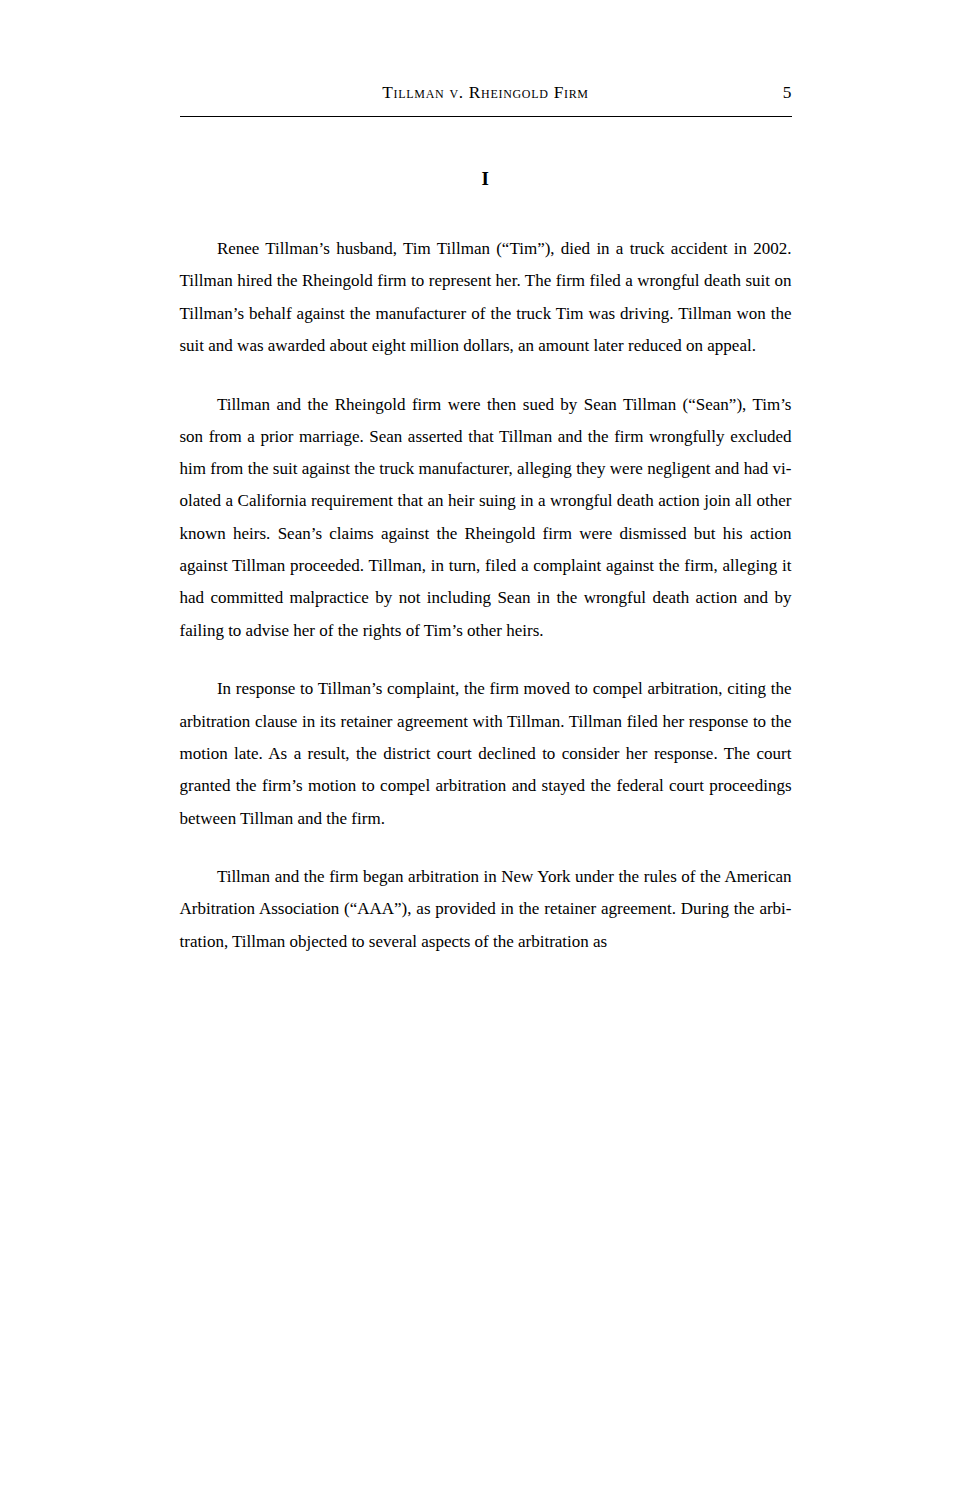Tillman v. Rheingold Firm 5
I
Renee Tillman’s husband, Tim Tillman (“Tim”), died in a truck accident in 2002. Tillman hired the Rheingold firm to represent her. The firm filed a wrongful death suit on Tillman’s behalf against the manufacturer of the truck Tim was driving. Tillman won the suit and was awarded about eight million dollars, an amount later reduced on appeal.
Tillman and the Rheingold firm were then sued by Sean Tillman (“Sean”), Tim’s son from a prior marriage. Sean asserted that Tillman and the firm wrongfully excluded him from the suit against the truck manufacturer, alleging they were negligent and had violated a California requirement that an heir suing in a wrongful death action join all other known heirs. Sean’s claims against the Rheingold firm were dismissed but his action against Tillman proceeded. Tillman, in turn, filed a complaint against the firm, alleging it had committed malpractice by not including Sean in the wrongful death action and by failing to advise her of the rights of Tim’s other heirs.
In response to Tillman’s complaint, the firm moved to compel arbitration, citing the arbitration clause in its retainer agreement with Tillman. Tillman filed her response to the motion late. As a result, the district court declined to consider her response. The court granted the firm’s motion to compel arbitration and stayed the federal court proceedings between Tillman and the firm.
Tillman and the firm began arbitration in New York under the rules of the American Arbitration Association (“AAA”), as provided in the retainer agreement. During the arbitration, Tillman objected to several aspects of the arbitration as